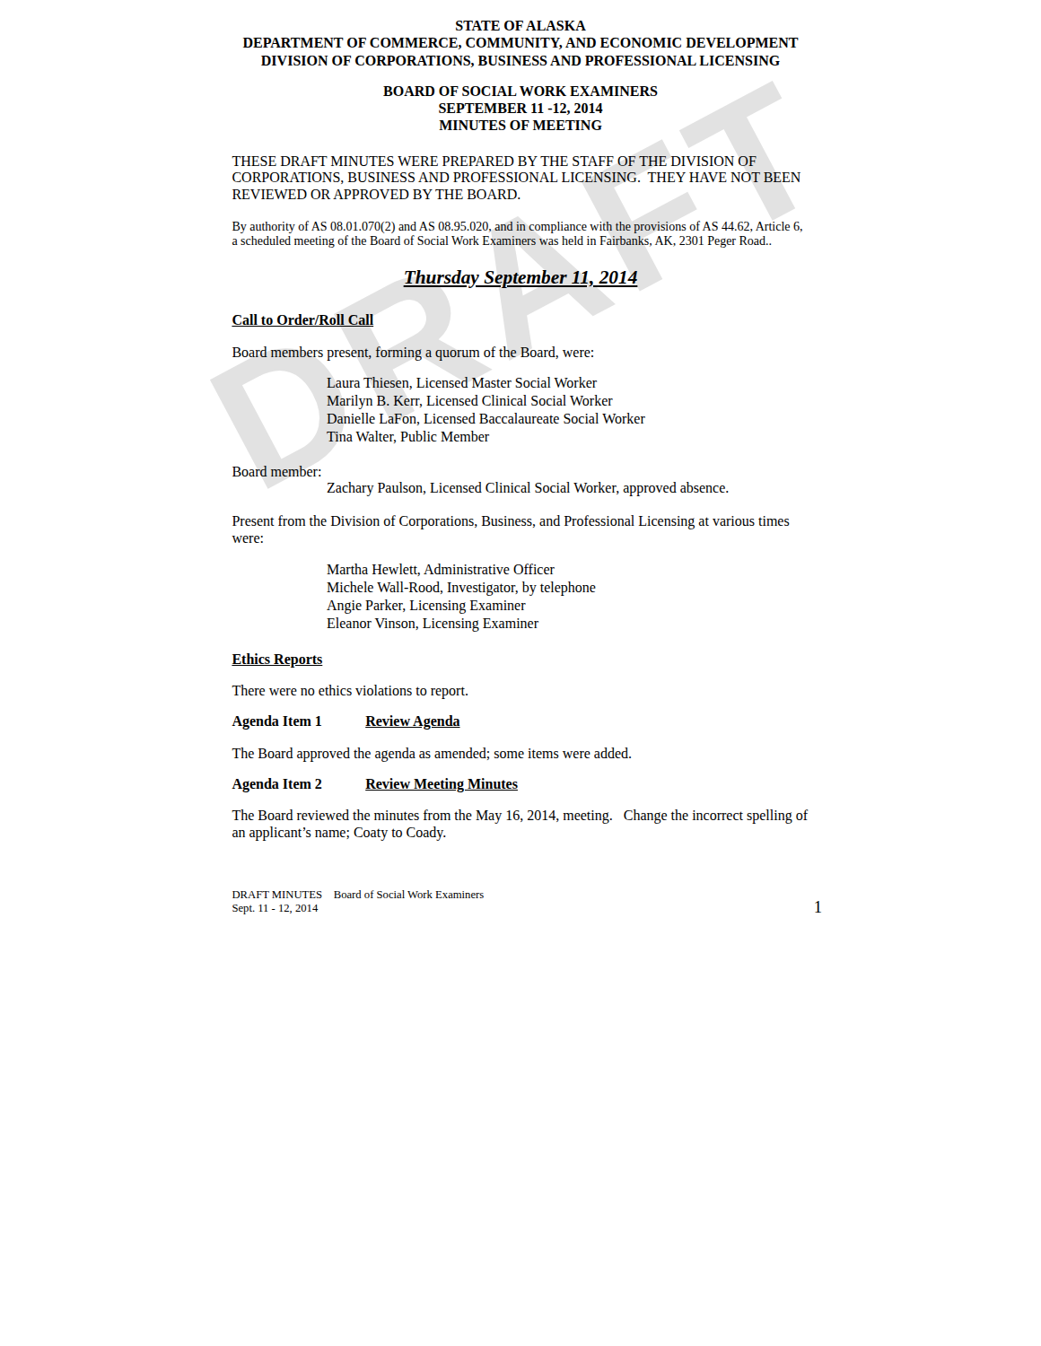DRAFT
STATE OF ALASKA
DEPARTMENT OF COMMERCE, COMMUNITY, AND ECONOMIC DEVELOPMENT
DIVISION OF CORPORATIONS, BUSINESS AND PROFESSIONAL LICENSING
BOARD OF SOCIAL WORK EXAMINERS
SEPTEMBER 11 -12, 2014
MINUTES OF MEETING
THESE DRAFT MINUTES WERE PREPARED BY THE STAFF OF THE DIVISION OF CORPORATIONS, BUSINESS AND PROFESSIONAL LICENSING. THEY HAVE NOT BEEN REVIEWED OR APPROVED BY THE BOARD.
By authority of AS 08.01.070(2) and AS 08.95.020, and in compliance with the provisions of AS 44.62, Article 6, a scheduled meeting of the Board of Social Work Examiners was held in Fairbanks, AK, 2301 Peger Road..
Thursday September 11, 2014
Call to Order/Roll Call
Board members present, forming a quorum of the Board, were:
Laura Thiesen, Licensed Master Social Worker
Marilyn B. Kerr, Licensed Clinical Social Worker
Danielle LaFon, Licensed Baccalaureate Social Worker
Tina Walter, Public Member
Board member:
Zachary Paulson, Licensed Clinical Social Worker, approved absence.
Present from the Division of Corporations, Business, and Professional Licensing at various times were:
Martha Hewlett, Administrative Officer
Michele Wall-Rood, Investigator, by telephone
Angie Parker, Licensing Examiner
Eleanor Vinson, Licensing Examiner
Ethics Reports
There were no ethics violations to report.
Agenda Item 1 Review Agenda
The Board approved the agenda as amended; some items were added.
Agenda Item 2 Review Meeting Minutes
The Board reviewed the minutes from the May 16, 2014, meeting. Change the incorrect spelling of an applicant’s name; Coaty to Coady.
DRAFT MINUTES Board of Social Work Examiners
Sept. 11 - 12, 2014 1